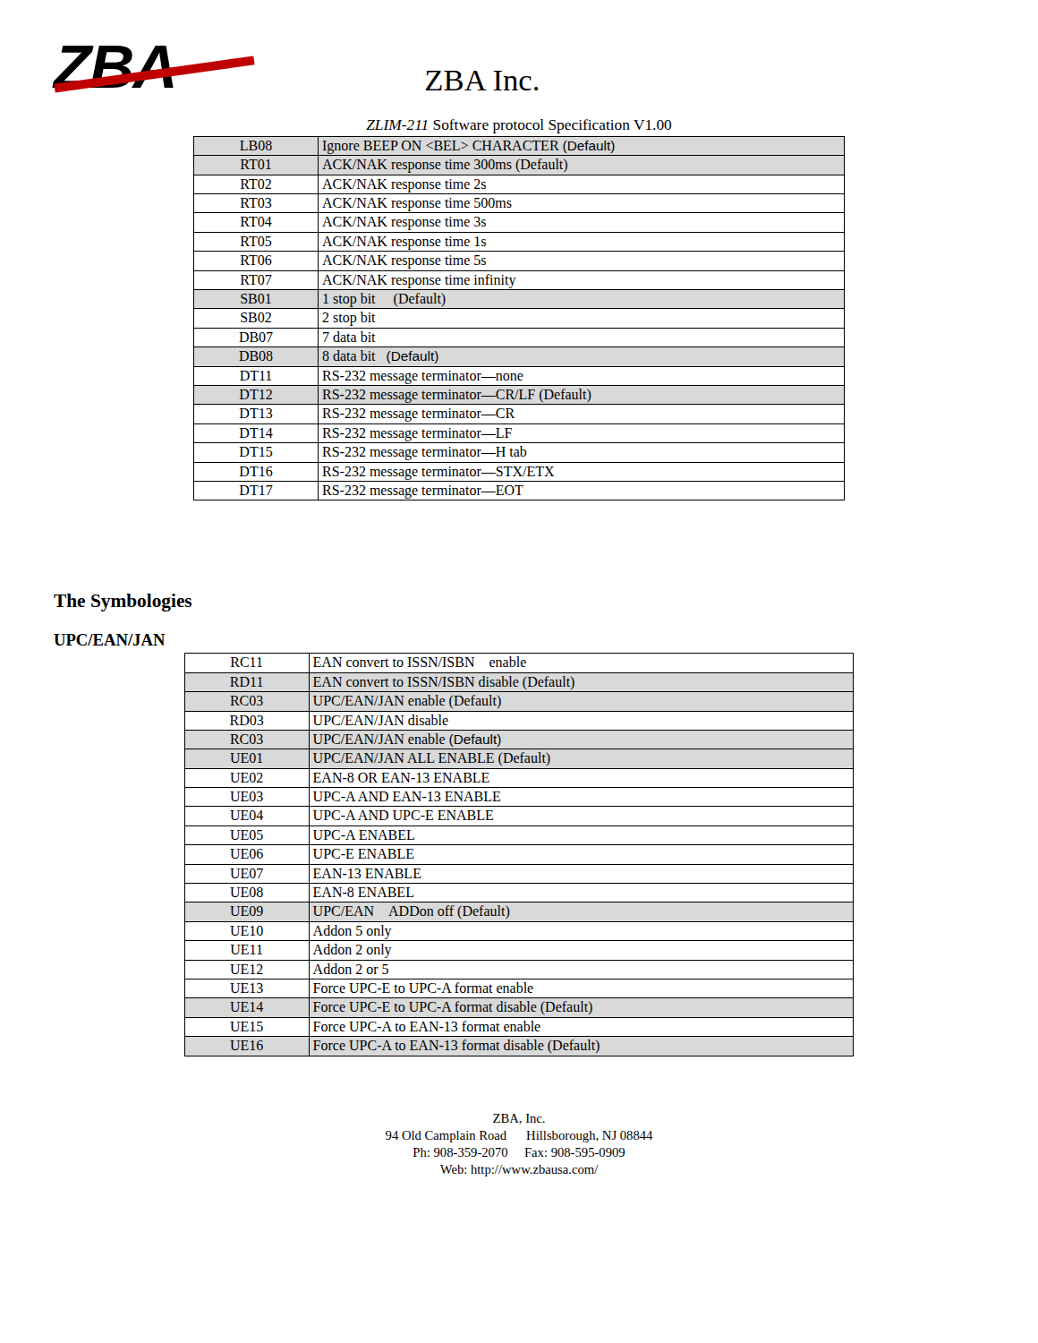ZBA
ZBA Inc.
ZLIM-211 Software protocol Specification V1.00
| LB08 | Ignore BEEP ON <BEL> CHARACTER (Default) |
| RT01 | ACK/NAK response time 300ms (Default) |
| RT02 | ACK/NAK response time 2s |
| RT03 | ACK/NAK response time 500ms |
| RT04 | ACK/NAK response time 3s |
| RT05 | ACK/NAK response time 1s |
| RT06 | ACK/NAK response time 5s |
| RT07 | ACK/NAK response time infinity |
| SB01 | 1 stop bit (Default) |
| SB02 | 2 stop bit |
| DB07 | 7 data bit |
| DB08 | 8 data bit (Default) |
| DT11 | RS-232 message terminator—none |
| DT12 | RS-232 message terminator—CR/LF (Default) |
| DT13 | RS-232 message terminator—CR |
| DT14 | RS-232 message terminator—LF |
| DT15 | RS-232 message terminator—H tab |
| DT16 | RS-232 message terminator—STX/ETX |
| DT17 | RS-232 message terminator—EOT |
The Symbologies
UPC/EAN/JAN
| RC11 | EAN convert to ISSN/ISBN enable |
| RD11 | EAN convert to ISSN/ISBN disable (Default) |
| RC03 | UPC/EAN/JAN enable (Default) |
| RD03 | UPC/EAN/JAN disable |
| RC03 | UPC/EAN/JAN enable (Default) |
| UE01 | UPC/EAN/JAN ALL ENABLE (Default) |
| UE02 | EAN-8 OR EAN-13 ENABLE |
| UE03 | UPC-A AND EAN-13 ENABLE |
| UE04 | UPC-A AND UPC-E ENABLE |
| UE05 | UPC-A ENABEL |
| UE06 | UPC-E ENABLE |
| UE07 | EAN-13 ENABLE |
| UE08 | EAN-8 ENABEL |
| UE09 | UPC/EAN ADDon off (Default) |
| UE10 | Addon 5 only |
| UE11 | Addon 2 only |
| UE12 | Addon 2 or 5 |
| UE13 | Force UPC-E to UPC-A format enable |
| UE14 | Force UPC-E to UPC-A format disable (Default) |
| UE15 | Force UPC-A to EAN-13 format enable |
| UE16 | Force UPC-A to EAN-13 format disable (Default) |
ZBA, Inc.
94 Old Camplain Road Hillsborough, NJ 08844
Ph: 908-359-2070 Fax: 908-595-0909
Web: http://www.zbausa.com/